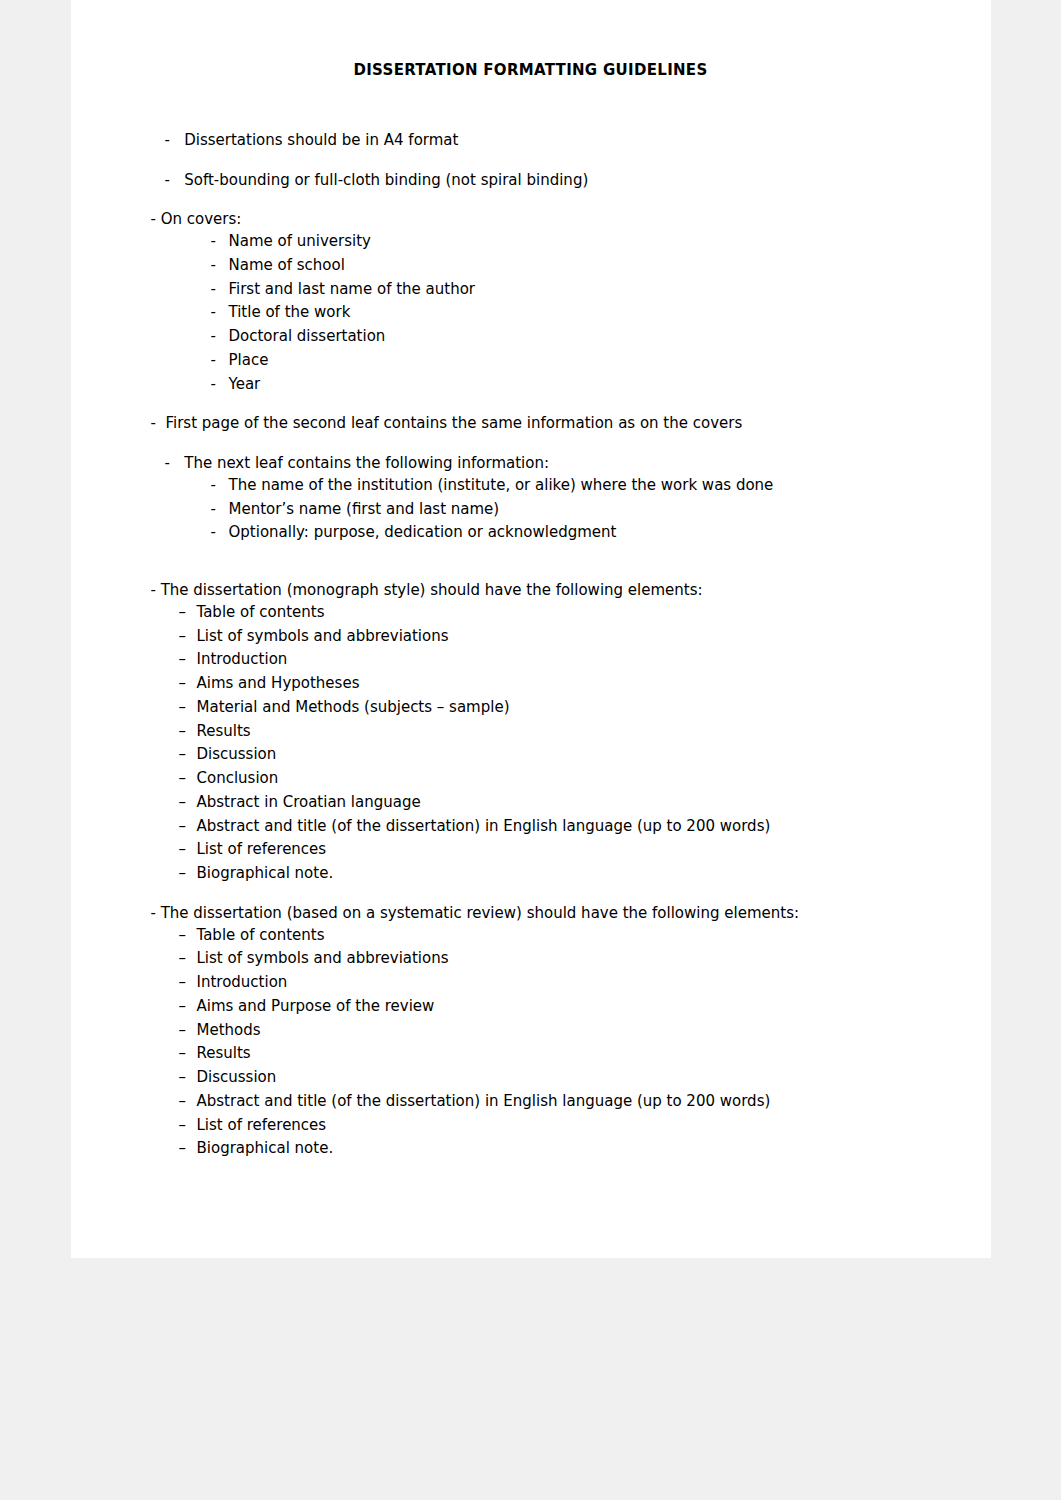DISSERTATION FORMATTING GUIDELINES
- Dissertations should be in A4 format
- Soft-bounding or full-cloth binding (not spiral binding)
- On covers:
Name of university
Name of school
First and last name of the author
Title of the work
Doctoral dissertation
Place
Year
- First page of the second leaf contains the same information as on the covers
- The next leaf contains the following information:
The name of the institution (institute, or alike) where the work was done
Mentor’s name (first and last name)
Optionally: purpose, dedication or acknowledgment
- The dissertation (monograph style) should have the following elements:
Table of contents
List of symbols and abbreviations
Introduction
Aims and Hypotheses
Material and Methods (subjects – sample)
Results
Discussion
Conclusion
Abstract in Croatian language
Abstract and title (of the dissertation) in English language (up to 200 words)
List of references
Biographical note.
- The dissertation (based on a systematic review) should have the following elements:
Table of contents
List of symbols and abbreviations
Introduction
Aims and Purpose of the review
Methods
Results
Discussion
Abstract and title (of the dissertation) in English language (up to 200 words)
List of references
Biographical note.